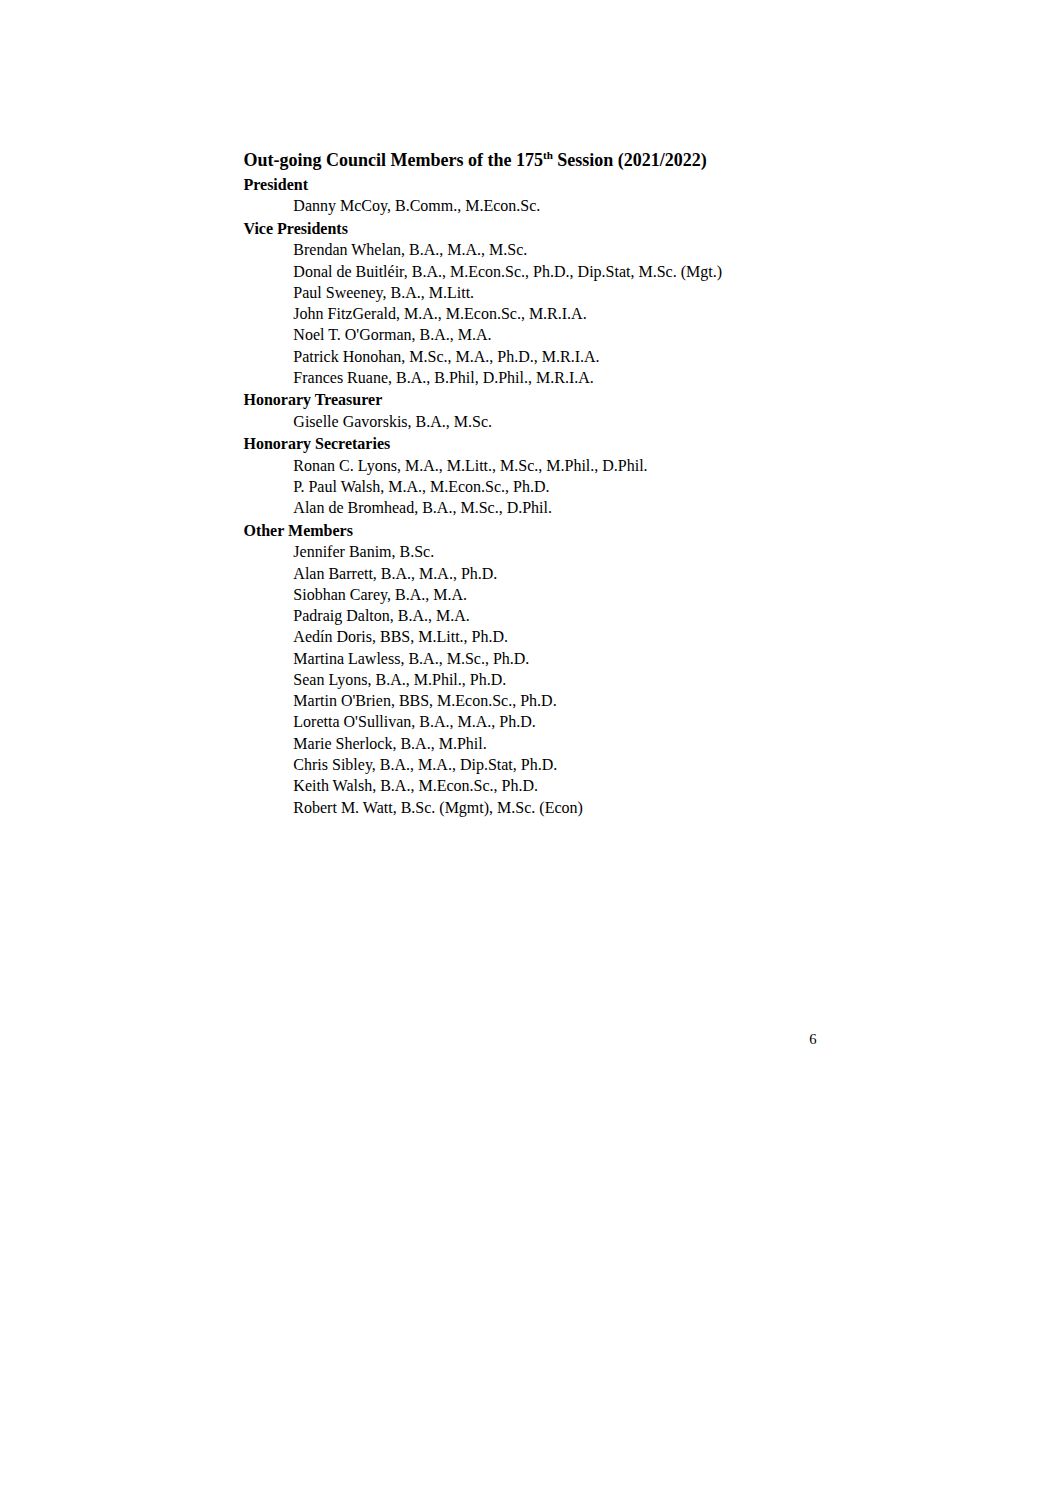Out-going Council Members of the 175th Session (2021/2022)
President
Danny McCoy, B.Comm., M.Econ.Sc.
Vice Presidents
Brendan Whelan, B.A., M.A., M.Sc.
Donal de Buitléir, B.A., M.Econ.Sc., Ph.D., Dip.Stat, M.Sc. (Mgt.)
Paul Sweeney, B.A., M.Litt.
John FitzGerald, M.A., M.Econ.Sc., M.R.I.A.
Noel T. O'Gorman, B.A., M.A.
Patrick Honohan, M.Sc., M.A., Ph.D., M.R.I.A.
Frances Ruane, B.A., B.Phil, D.Phil., M.R.I.A.
Honorary Treasurer
Giselle Gavorskis, B.A., M.Sc.
Honorary Secretaries
Ronan C. Lyons, M.A., M.Litt., M.Sc., M.Phil., D.Phil.
P. Paul Walsh, M.A., M.Econ.Sc., Ph.D.
Alan de Bromhead, B.A., M.Sc., D.Phil.
Other Members
Jennifer Banim, B.Sc.
Alan Barrett, B.A., M.A., Ph.D.
Siobhan Carey, B.A., M.A.
Padraig Dalton, B.A., M.A.
Aedín Doris, BBS, M.Litt., Ph.D.
Martina Lawless, B.A., M.Sc., Ph.D.
Sean Lyons, B.A., M.Phil., Ph.D.
Martin O'Brien, BBS, M.Econ.Sc., Ph.D.
Loretta O'Sullivan, B.A., M.A., Ph.D.
Marie Sherlock, B.A., M.Phil.
Chris Sibley, B.A., M.A., Dip.Stat, Ph.D.
Keith Walsh, B.A., M.Econ.Sc., Ph.D.
Robert M. Watt, B.Sc. (Mgmt), M.Sc. (Econ)
6